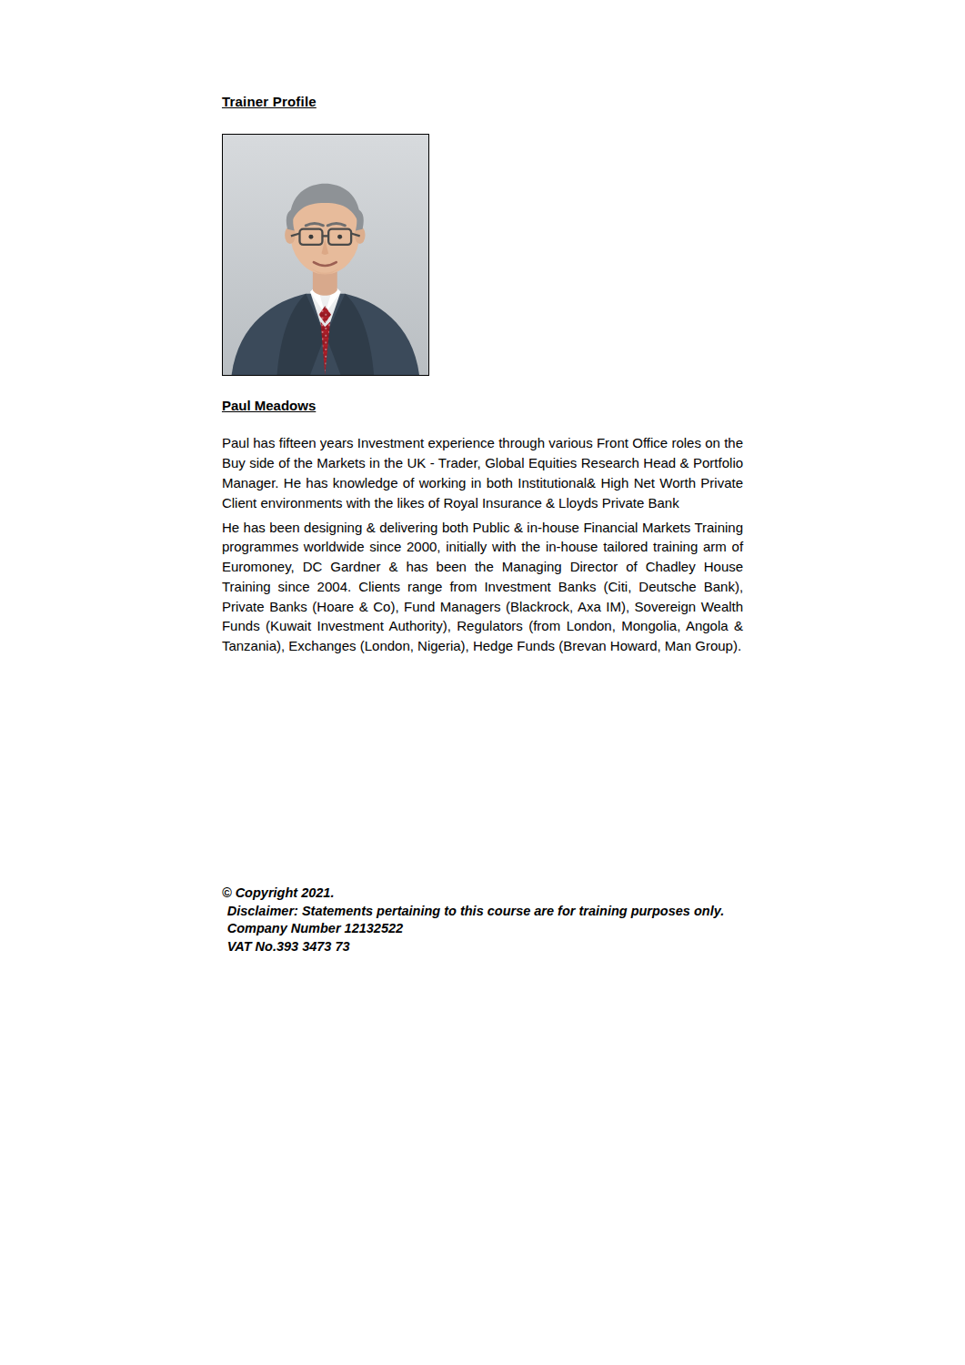Trainer Profile
Paul Meadows
Paul has fifteen years Investment experience through various Front Office roles on the Buy side of the Markets in the UK - Trader, Global Equities Research Head & Portfolio Manager. He has knowledge of working in both Institutional& High Net Worth Private Client environments with the likes of Royal Insurance & Lloyds Private Bank
He has been designing & delivering both Public & in-house Financial Markets Training programmes worldwide since 2000, initially with the in-house tailored training arm of Euromoney, DC Gardner & has been the Managing Director of Chadley House Training since 2004. Clients range from Investment Banks (Citi, Deutsche Bank), Private Banks (Hoare & Co), Fund Managers (Blackrock, Axa IM), Sovereign Wealth Funds (Kuwait Investment Authority), Regulators (from London, Mongolia, Angola & Tanzania), Exchanges (London, Nigeria), Hedge Funds (Brevan Howard, Man Group).
© Copyright 2021.
Disclaimer: Statements pertaining to this course are for training purposes only.
Company Number 12132522
VAT No.393 3473 73